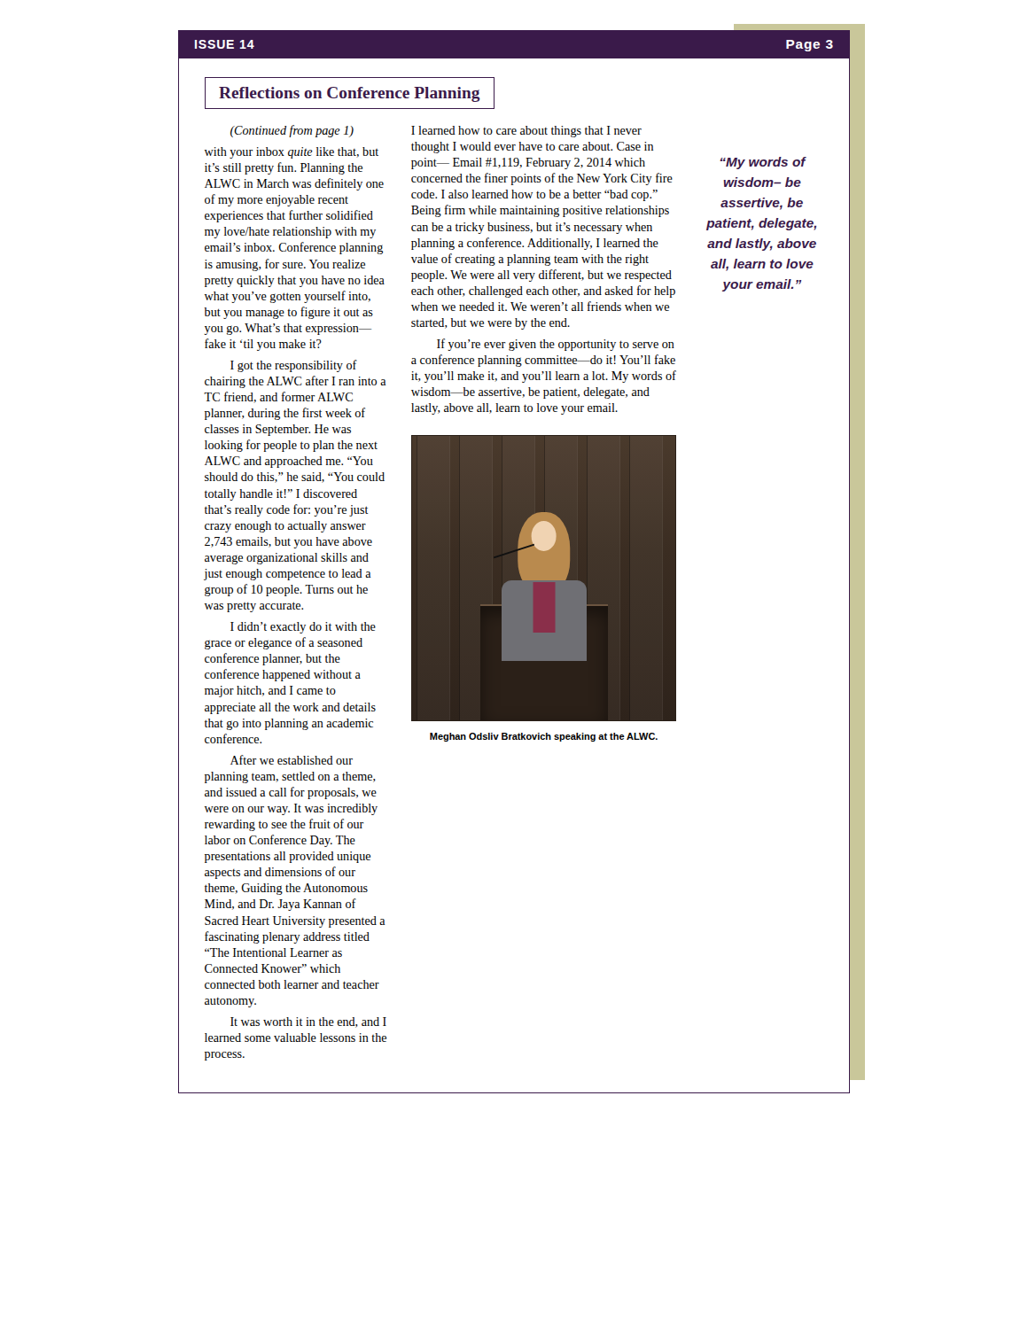Issue 14 Page 3
Reflections on Conference Planning
(Continued from page 1)
with your inbox quite like that, but it’s still pretty fun. Planning the ALWC in March was definitely one of my more enjoyable recent experiences that further solidified my love/hate relationship with my email’s inbox. Conference planning is amusing, for sure. You realize pretty quickly that you have no idea what you’ve gotten yourself into, but you manage to figure it out as you go. What’s that expression—fake it ‘til you make it?
I got the responsibility of chairing the ALWC after I ran into a TC friend, and former ALWC planner, during the first week of classes in September. He was looking for people to plan the next ALWC and approached me. “You should do this,” he said, “You could totally handle it!” I discovered that’s really code for: you’re just crazy enough to actually answer 2,743 emails, but you have above average organizational skills and just enough competence to lead a group of 10 people. Turns out he was pretty accurate.
I didn’t exactly do it with the grace or elegance of a seasoned conference planner, but the conference happened without a major hitch, and I came to appreciate all the work and details that go into planning an academic conference.
After we established our planning team, settled on a theme, and issued a call for proposals, we were on our way. It was incredibly rewarding to see the fruit of our labor on Conference Day. The presentations all provided unique aspects and dimensions of our theme, Guiding the Autonomous Mind, and Dr. Jaya Kannan of Sacred Heart University presented a fascinating plenary address titled “The Intentional Learner as Connected Knower” which connected both learner and teacher autonomy.
It was worth it in the end, and I learned some valuable lessons in the process.
I learned how to care about things that I never thought I would ever have to care about. Case in point— Email #1,119, February 2, 2014 which concerned the finer points of the New York City fire code. I also learned how to be a better “bad cop.” Being firm while maintaining positive relationships can be a tricky business, but it’s necessary when planning a conference. Additionally, I learned the value of creating a planning team with the right people. We were all very different, but we respected each other, challenged each other, and asked for help when we needed it. We weren’t all friends when we started, but we were by the end.
If you’re ever given the opportunity to serve on a conference planning committee—do it! You’ll fake it, you’ll make it, and you’ll learn a lot. My words of wisdom—be assertive, be patient, delegate, and lastly, above all, learn to love your email.
Meghan Odsliv Bratkovich speaking at the ALWC.
“My words of wisdom– be assertive, be patient, delegate, and lastly, above all, learn to love your email.”